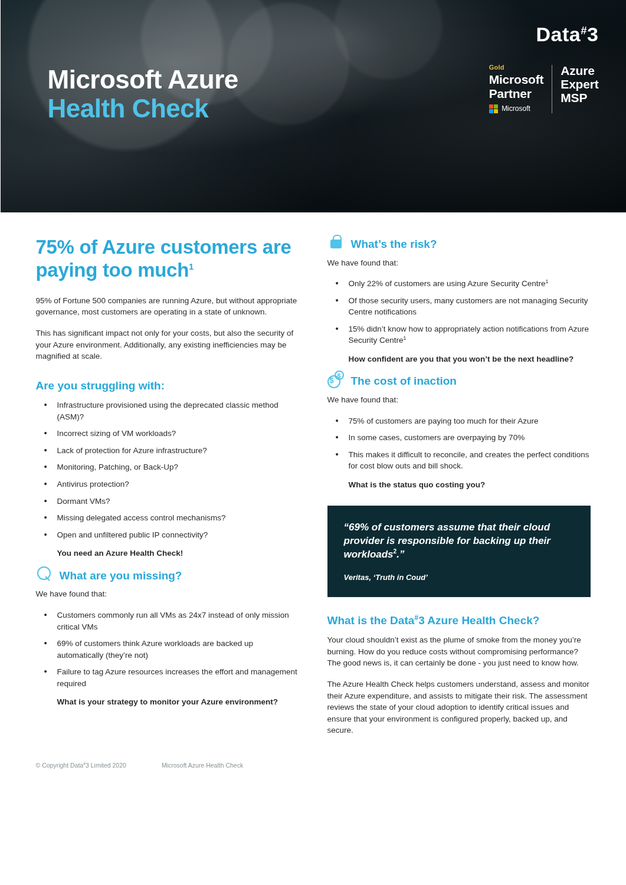Data#3
Gold
Microsoft
Partner
Microsoft
Azure
Expert
MSP
Microsoft Azure Health Check
75% of Azure customers are paying too much1
95% of Fortune 500 companies are running Azure, but without appropriate governance, most customers are operating in a state of unknown.
This has significant impact not only for your costs, but also the security of your Azure environment. Additionally, any existing inefficiencies may be magnified at scale.
Are you struggling with:
Infrastructure provisioned using the deprecated classic method (ASM)?
Incorrect sizing of VM workloads?
Lack of protection for Azure infrastructure?
Monitoring, Patching, or Back-Up?
Antivirus protection?
Dormant VMs?
Missing delegated access control mechanisms?
Open and unfiltered public IP connectivity?
You need an Azure Health Check!
What are you missing?
We have found that:
Customers commonly run all VMs as 24x7 instead of only mission critical VMs
69% of customers think Azure workloads are backed up automatically (they’re not)
Failure to tag Azure resources increases the effort and management required
What is your strategy to monitor your Azure environment?
What’s the risk?
We have found that:
Only 22% of customers are using Azure Security Centre1
Of those security users, many customers are not managing Security Centre notifications
15% didn’t know how to appropriately action notifications from Azure Security Centre1
How confident are you that you won’t be the next headline?
The cost of inaction
We have found that:
75% of customers are paying too much for their Azure
In some cases, customers are overpaying by 70%
This makes it difficult to reconcile, and creates the perfect conditions for cost blow outs and bill shock.
What is the status quo costing you?
“69% of customers assume that their cloud provider is responsible for backing up their workloads2.”
Veritas, ‘Truth in Coud’
What is the Data#3 Azure Health Check?
Your cloud shouldn’t exist as the plume of smoke from the money you’re burning. How do you reduce costs without compromising performance? The good news is, it can certainly be done - you just need to know how.
The Azure Health Check helps customers understand, assess and monitor their Azure expenditure, and assists to mitigate their risk. The assessment reviews the state of your cloud adoption to identify critical issues and ensure that your environment is configured properly, backed up, and secure.
© Copyright Data#3 Limited 2020 Microsoft Azure Health Check